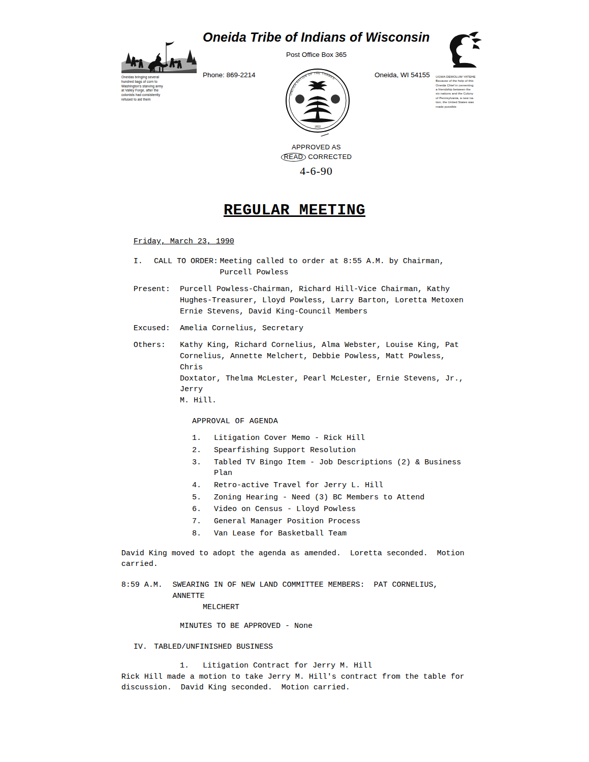Oneidas bringing several
hundred bags of corn to
Washington's starving army
at Valley Forge, after the
colonists had consistently
refused to aid them
Oneida Tribe of Indians of Wisconsin
Post Office Box 365
Phone: 869-2214
ONEIDA NATION OF THE THAMES 1822
Oneida, WI 54155
—
APPROVED AS
READ CORRECTED
4-6-90
UGWA DEMOLUM YATEHE
Because of the help of this
Oneida Chief in cementing
a friendship between the
six nations and the Colony
of Pennsylvania, a new na-
tion, the United States was
made possible
REGULAR MEETING
Friday, March 23, 1990
I.
CALL TO ORDER:
Meeting called to order at 8:55 A.M. by Chairman,
Purcell Powless
Present:
Purcell Powless-Chairman, Richard Hill-Vice Chairman, Kathy
Hughes-Treasurer, Lloyd Powless, Larry Barton, Loretta Metoxen
Ernie Stevens, David King-Council Members
Excused:
Amelia Cornelius, Secretary
Others:
Kathy King, Richard Cornelius, Alma Webster, Louise King, Pat
Cornelius, Annette Melchert, Debbie Powless, Matt Powless, Chris
Doxtator, Thelma McLester, Pearl McLester, Ernie Stevens, Jr., Jerry
M. Hill.
APPROVAL OF AGENDA
1. Litigation Cover Memo - Rick Hill
2. Spearfishing Support Resolution
3. Tabled TV Bingo Item - Job Descriptions (2) & Business Plan
4. Retro-active Travel for Jerry L. Hill
5. Zoning Hearing - Need (3) BC Members to Attend
6. Video on Census - Lloyd Powless
7. General Manager Position Process
8. Van Lease for Basketball Team
David King moved to adopt the agenda as amended. Loretta seconded. Motion
carried.
8:59 A.M.
SWEARING IN OF NEW LAND COMMITTEE MEMBERS: PAT CORNELIUS, ANNETTE MELCHERT
MINUTES TO BE APPROVED - None
IV.
TABLED/UNFINISHED BUSINESS
1. Litigation Contract for Jerry M. Hill
Rick Hill made a motion to take Jerry M. Hill's contract from the table for
discussion. David King seconded. Motion carried.